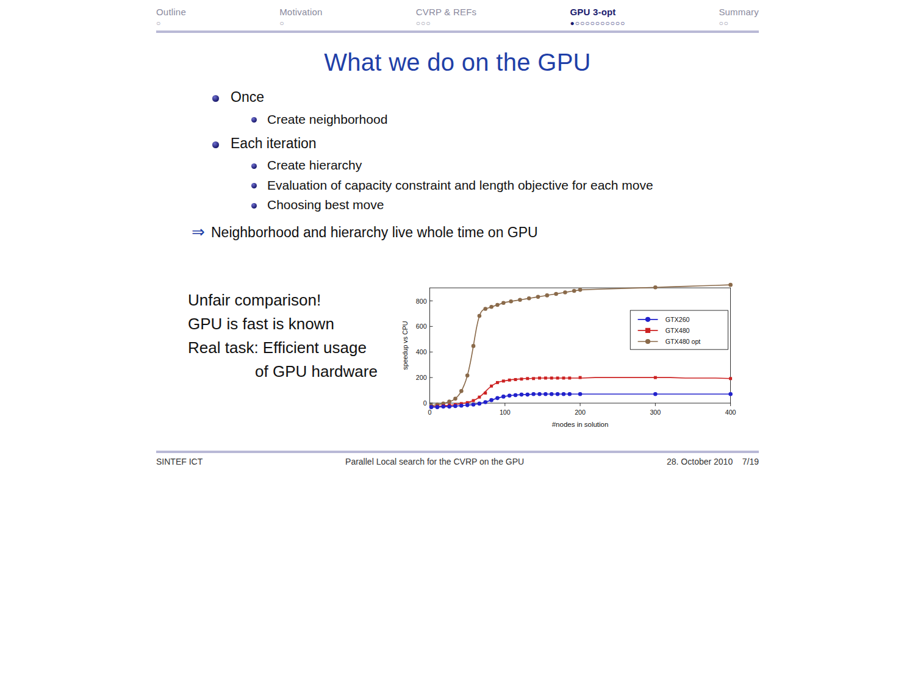Outline
○
Motivation
○
CVRP & REFs
○○○
GPU 3-opt
●○○○○○○○○○○
Summary
○○
What we do on the GPU
Once
Create neighborhood
Each iteration
Create hierarchy
Evaluation of capacity constraint and length objective for each move
Choosing best move
⇒Neighborhood and hierarchy live whole time on GPU
Unfair comparison!
GPU is fast is known
Real task: Efficient usage
of GPU hardware
0 200 400 600 800 0 100 200 300 400 speedup vs CPU #nodes in solution GTX260 GTX480 GTX480 opt
SINTEF ICT
Parallel Local search for the CVRP on the GPU
28. October 2010 7/19